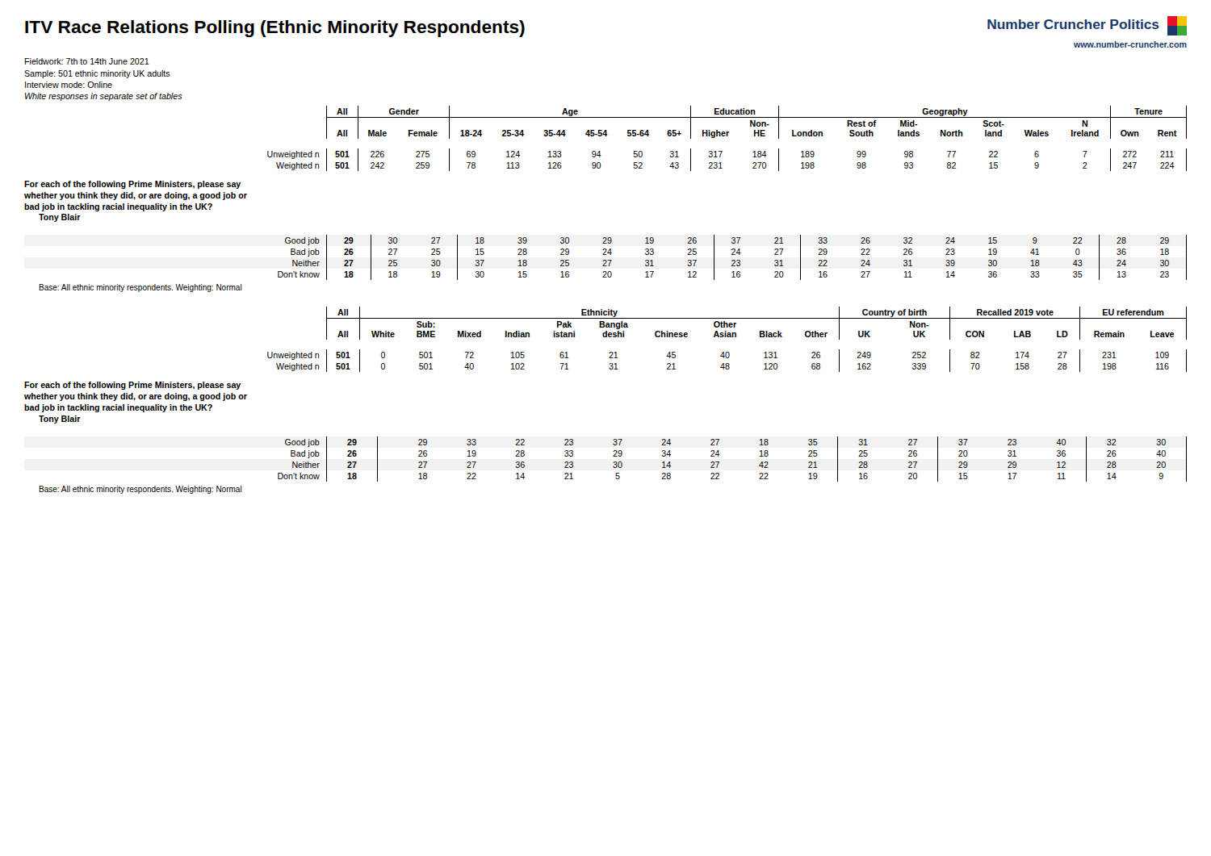ITV Race Relations Polling (Ethnic Minority Respondents)
Number Cruncher Politics
www.number-cruncher.com
Fieldwork: 7th to 14th June 2021
Sample: 501 ethnic minority UK adults
Interview mode: Online
White responses in separate set of tables
| | All | Gender | Age | Education | Geography | Tenure |
| --- | --- | --- | --- | --- | --- | --- |
| | All | Male | Female | 18-24 | 25-34 | 35-44 | 45-54 | 55-64 | 65+ | Higher | Non- HE | London | Rest of South | Mid- lands | North | Scot- land | Wales | N Ireland | Own | Rent |
| Unweighted n | 501 | 226 | 275 | 69 | 124 | 133 | 94 | 50 | 31 | 317 | 184 | 189 | 99 | 98 | 77 | 22 | 6 | 7 | 272 | 211 |
| Weighted n | 501 | 242 | 259 | 78 | 113 | 126 | 90 | 52 | 43 | 231 | 270 | 198 | 98 | 93 | 82 | 15 | 9 | 2 | 247 | 224 |
For each of the following Prime Ministers, please say
whether you think they did, or are doing, a good job or
bad job in tackling racial inequality in the UK? Tony Blair
| Good job | 29 | 30 | 27 | 18 | 39 | 30 | 29 | 19 | 26 | 37 | 21 | 33 | 26 | 32 | 24 | 15 | 9 | 22 | 28 | 29 |
| Bad job | 26 | 27 | 25 | 15 | 28 | 29 | 24 | 33 | 25 | 24 | 27 | 29 | 22 | 26 | 23 | 19 | 41 | 0 | 36 | 18 |
| Neither | 27 | 25 | 30 | 37 | 18 | 25 | 27 | 31 | 37 | 23 | 31 | 22 | 24 | 31 | 39 | 30 | 18 | 43 | 24 | 30 |
| Don't know | 18 | 18 | 19 | 30 | 15 | 16 | 20 | 17 | 12 | 16 | 20 | 16 | 27 | 11 | 14 | 36 | 33 | 35 | 13 | 23 |
Base: All ethnic minority respondents. Weighting: Normal
| | All | Ethnicity | Country of birth | Recalled 2019 vote | EU referendum |
| --- | --- | --- | --- | --- | --- |
| | All | White | Sub: BME | Mixed | Indian | Pak istani | Bangla deshi | Chinese | Other Asian | Black | Other | UK | Non- UK | CON | LAB | LD | Remain | Leave |
| Unweighted n | 501 | 0 | 501 | 72 | 105 | 61 | 21 | 45 | 40 | 131 | 26 | 249 | 252 | 82 | 174 | 27 | 231 | 109 |
| Weighted n | 501 | 0 | 501 | 40 | 102 | 71 | 31 | 21 | 48 | 120 | 68 | 162 | 339 | 70 | 158 | 28 | 198 | 116 |
For each of the following Prime Ministers, please say
whether you think they did, or are doing, a good job or
bad job in tackling racial inequality in the UK? Tony Blair
| Good job | 29 | | 29 | 33 | 22 | 23 | 37 | 24 | 27 | 18 | 35 | 31 | 27 | 37 | 23 | 40 | 32 | 30 |
| Bad job | 26 | | 26 | 19 | 28 | 33 | 29 | 34 | 24 | 18 | 25 | 25 | 26 | 20 | 31 | 36 | 26 | 40 |
| Neither | 27 | | 27 | 27 | 36 | 23 | 30 | 14 | 27 | 42 | 21 | 28 | 27 | 29 | 29 | 12 | 28 | 20 |
| Don't know | 18 | | 18 | 22 | 14 | 21 | 5 | 28 | 22 | 22 | 19 | 16 | 20 | 15 | 17 | 11 | 14 | 9 |
Base: All ethnic minority respondents. Weighting: Normal